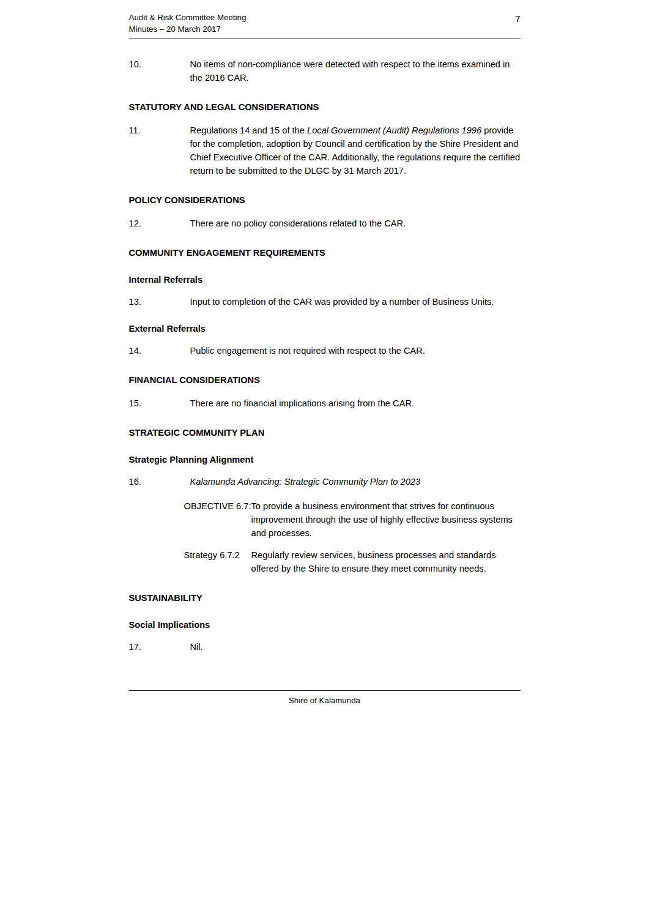Audit & Risk Committee Meeting
Minutes – 20 March 2017
7
10.
No items of non-compliance were detected with respect to the items examined in the 2016 CAR.
Statutory and Legal Considerations
11.
Regulations 14 and 15 of the Local Government (Audit) Regulations 1996 provide for the completion, adoption by Council and certification by the Shire President and Chief Executive Officer of the CAR. Additionally, the regulations require the certified return to be submitted to the DLGC by 31 March 2017.
Policy Considerations
12.
There are no policy considerations related to the CAR.
Community Engagement Requirements
Internal Referrals
13.
Input to completion of the CAR was provided by a number of Business Units.
External Referrals
14.
Public engagement is not required with respect to the CAR.
Financial Considerations
15.
There are no financial implications arising from the CAR.
Strategic Community Plan
Strategic Planning Alignment
16.
Kalamunda Advancing: Strategic Community Plan to 2023
OBJECTIVE 6.7: To provide a business environment that strives for continuous improvement through the use of highly effective business systems and processes.
Strategy 6.7.2 Regularly review services, business processes and standards offered by the Shire to ensure they meet community needs.
Sustainability
Social Implications
17.
Nil.
Shire of Kalamunda